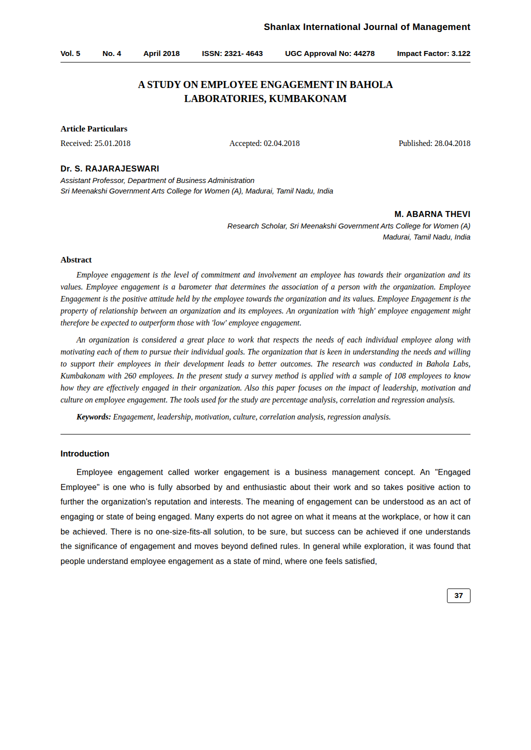Shanlax International Journal of Management
Vol. 5 No. 4 April 2018 ISSN: 2321- 4643 UGC Approval No: 44278 Impact Factor: 3.122
A STUDY ON EMPLOYEE ENGAGEMENT IN BAHOLA
LABORATORIES, KUMBAKONAM
Article Particulars
Received: 25.01.2018 Accepted: 02.04.2018 Published: 28.04.2018
Dr. S. RAJARAJESWARI
Assistant Professor, Department of Business Administration
Sri Meenakshi Government Arts College for Women (A), Madurai, Tamil Nadu, India
M. ABARNA THEVI
Research Scholar, Sri Meenakshi Government Arts College for Women (A)
Madurai, Tamil Nadu, India
Abstract
Employee engagement is the level of commitment and involvement an employee has towards their organization and its values. Employee engagement is a barometer that determines the association of a person with the organization. Employee Engagement is the positive attitude held by the employee towards the organization and its values. Employee Engagement is the property of relationship between an organization and its employees. An organization with 'high' employee engagement might therefore be expected to outperform those with 'low' employee engagement.
An organization is considered a great place to work that respects the needs of each individual employee along with motivating each of them to pursue their individual goals. The organization that is keen in understanding the needs and willing to support their employees in their development leads to better outcomes. The research was conducted in Bahola Labs, Kumbakonam with 260 employees. In the present study a survey method is applied with a sample of 108 employees to know how they are effectively engaged in their organization. Also this paper focuses on the impact of leadership, motivation and culture on employee engagement. The tools used for the study are percentage analysis, correlation and regression analysis.
Keywords: Engagement, leadership, motivation, culture, correlation analysis, regression analysis.
Introduction
Employee engagement called worker engagement is a business management concept. An "Engaged Employee" is one who is fully absorbed by and enthusiastic about their work and so takes positive action to further the organization's reputation and interests. The meaning of engagement can be understood as an act of engaging or state of being engaged. Many experts do not agree on what it means at the workplace, or how it can be achieved. There is no one-size-fits-all solution, to be sure, but success can be achieved if one understands the significance of engagement and moves beyond defined rules. In general while exploration, it was found that people understand employee engagement as a state of mind, where one feels satisfied,
37